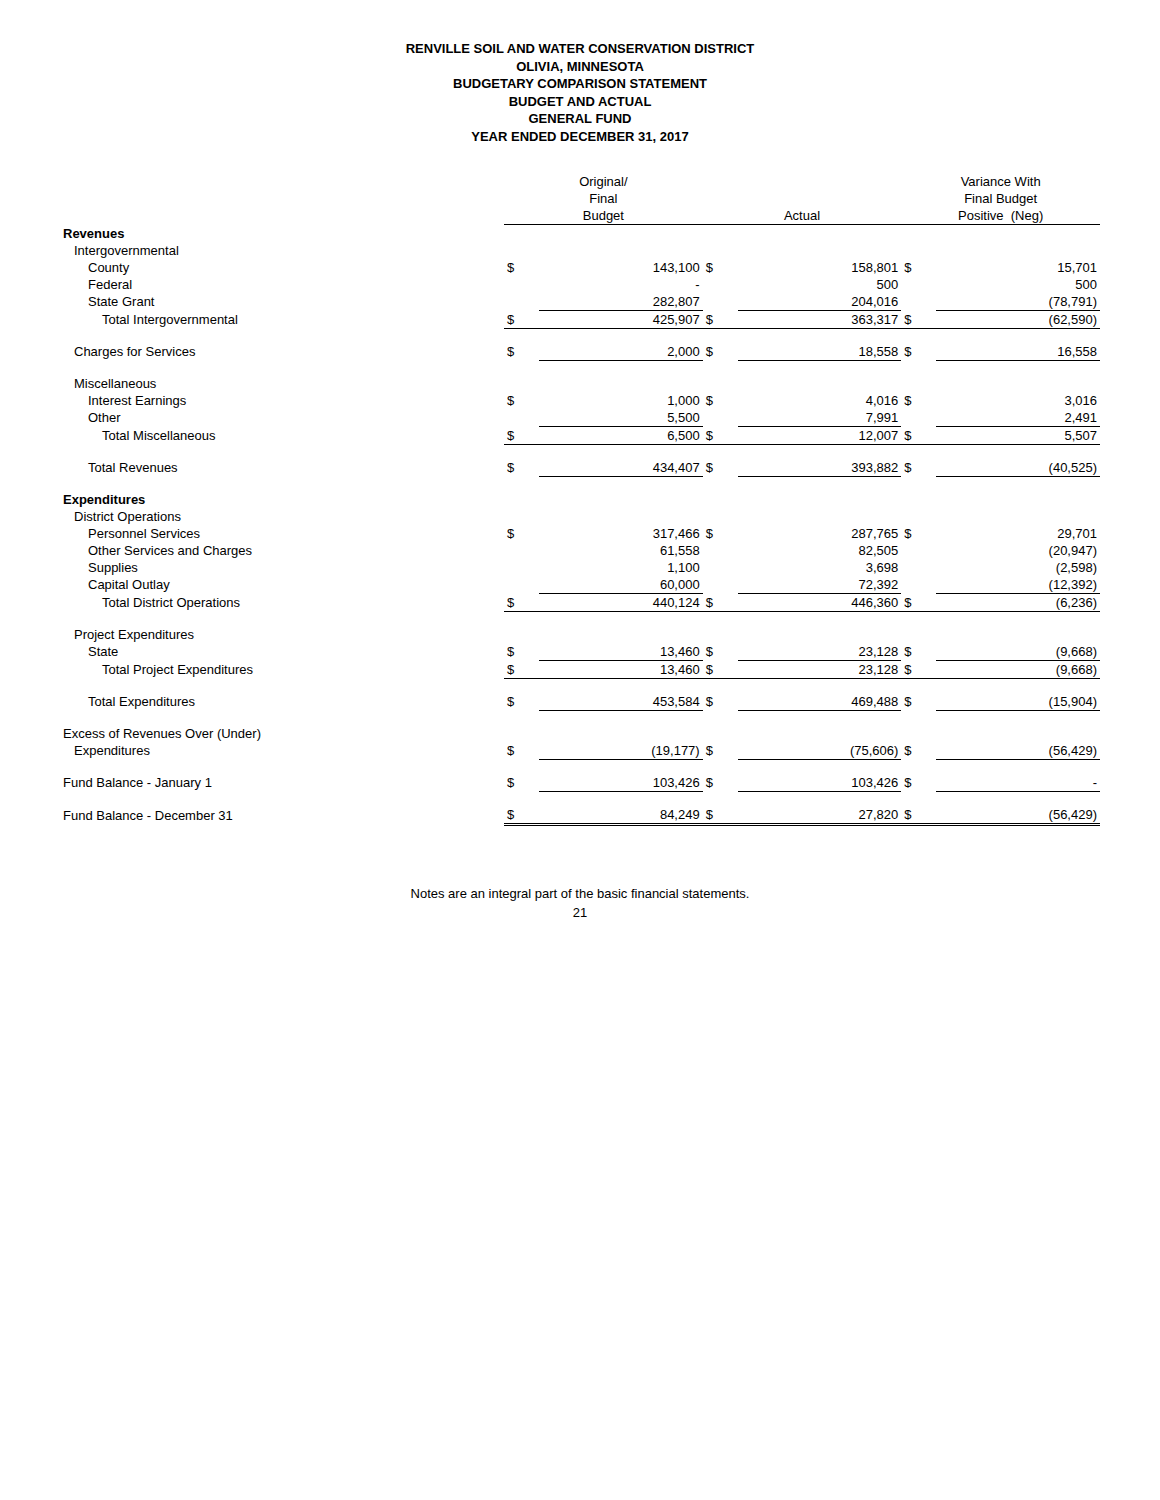RENVILLE SOIL AND WATER CONSERVATION DISTRICT
OLIVIA, MINNESOTA
BUDGETARY COMPARISON STATEMENT
BUDGET AND ACTUAL
GENERAL FUND
YEAR ENDED DECEMBER 31, 2017
| | Original/ | | Variance With |
| --- | --- | --- | --- |
| | Final | | Final Budget |
| | Budget | Actual | Positive (Neg) |
| Revenues | | | | | | |
| Intergovernmental | | | | | | |
| County | $ | 143,100 | $ | 158,801 | $ | 15,701 |
| Federal | | - | | 500 | | 500 |
| State Grant | | 282,807 | | 204,016 | | (78,791) |
| Total Intergovernmental | $ | 425,907 | $ | 363,317 | $ | (62,590) |
| Charges for Services | $ | 2,000 | $ | 18,558 | $ | 16,558 |
| Miscellaneous | | | | | | |
| Interest Earnings | $ | 1,000 | $ | 4,016 | $ | 3,016 |
| Other | | 5,500 | | 7,991 | | 2,491 |
| Total Miscellaneous | $ | 6,500 | $ | 12,007 | $ | 5,507 |
| Total Revenues | $ | 434,407 | $ | 393,882 | $ | (40,525) |
| Expenditures | | | | | | |
| District Operations | | | | | | |
| Personnel Services | $ | 317,466 | $ | 287,765 | $ | 29,701 |
| Other Services and Charges | | 61,558 | | 82,505 | | (20,947) |
| Supplies | | 1,100 | | 3,698 | | (2,598) |
| Capital Outlay | | 60,000 | | 72,392 | | (12,392) |
| Total District Operations | $ | 440,124 | $ | 446,360 | $ | (6,236) |
| Project Expenditures | | | | | | |
| State | $ | 13,460 | $ | 23,128 | $ | (9,668) |
| Total Project Expenditures | $ | 13,460 | $ | 23,128 | $ | (9,668) |
| Total Expenditures | $ | 453,584 | $ | 469,488 | $ | (15,904) |
| Excess of Revenues Over (Under) | | | | | | |
| Expenditures | $ | (19,177) | $ | (75,606) | $ | (56,429) |
| Fund Balance - January 1 | $ | 103,426 | $ | 103,426 | $ | - |
| Fund Balance - December 31 | $ | 84,249 | $ | 27,820 | $ | (56,429) |
Notes are an integral part of the basic financial statements.
21